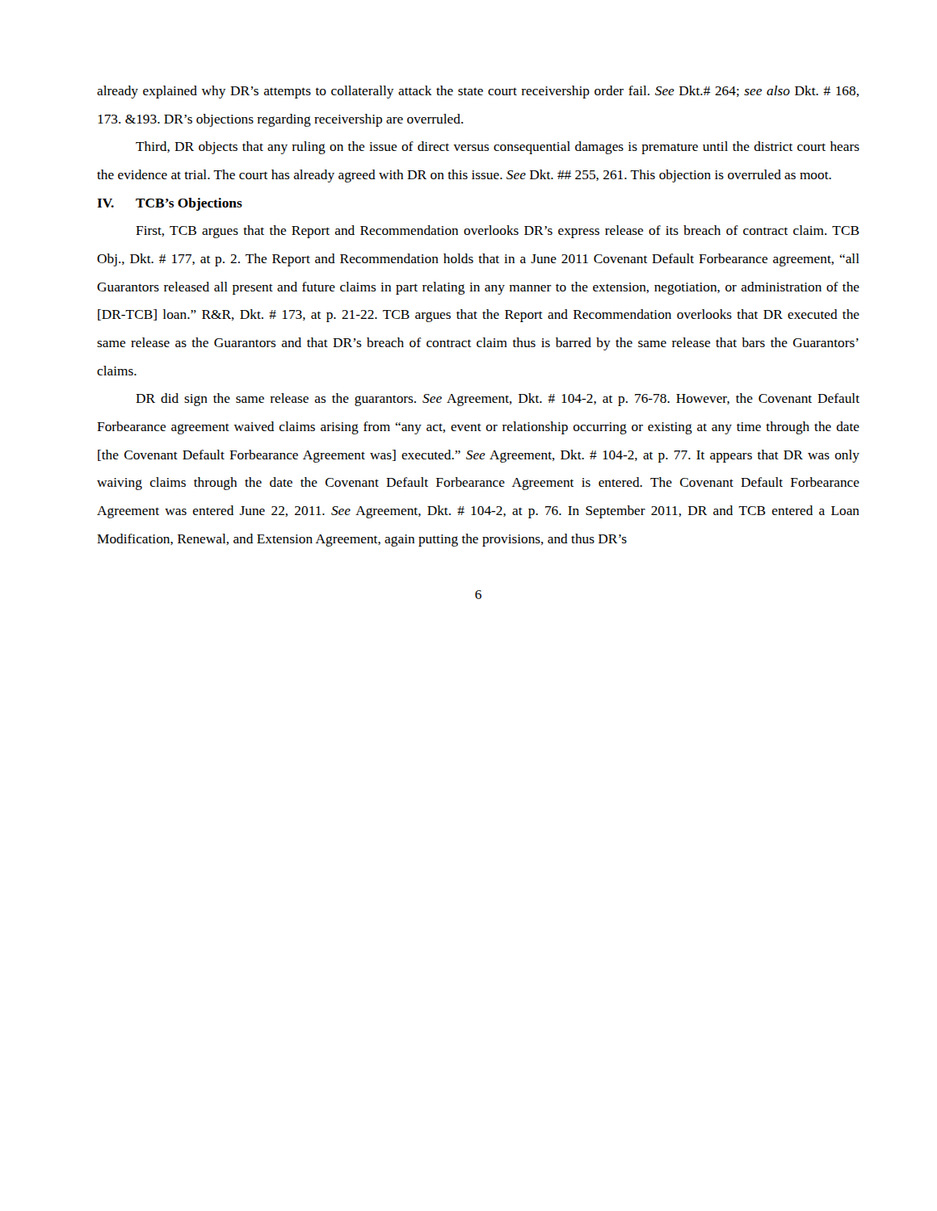already explained why DR’s attempts to collaterally attack the state court receivership order fail. See Dkt.# 264; see also Dkt. # 168, 173. &193. DR’s objections regarding receivership are overruled.
Third, DR objects that any ruling on the issue of direct versus consequential damages is premature until the district court hears the evidence at trial. The court has already agreed with DR on this issue. See Dkt. ## 255, 261. This objection is overruled as moot.
IV. TCB’s Objections
First, TCB argues that the Report and Recommendation overlooks DR’s express release of its breach of contract claim. TCB Obj., Dkt. # 177, at p. 2. The Report and Recommendation holds that in a June 2011 Covenant Default Forbearance agreement, “all Guarantors released all present and future claims in part relating in any manner to the extension, negotiation, or administration of the [DR-TCB] loan.” R&R, Dkt. # 173, at p. 21-22. TCB argues that the Report and Recommendation overlooks that DR executed the same release as the Guarantors and that DR’s breach of contract claim thus is barred by the same release that bars the Guarantors’ claims.
DR did sign the same release as the guarantors. See Agreement, Dkt. # 104-2, at p. 76-78. However, the Covenant Default Forbearance agreement waived claims arising from “any act, event or relationship occurring or existing at any time through the date [the Covenant Default Forbearance Agreement was] executed.” See Agreement, Dkt. # 104-2, at p. 77. It appears that DR was only waiving claims through the date the Covenant Default Forbearance Agreement is entered. The Covenant Default Forbearance Agreement was entered June 22, 2011. See Agreement, Dkt. # 104-2, at p. 76. In September 2011, DR and TCB entered a Loan Modification, Renewal, and Extension Agreement, again putting the provisions, and thus DR’s
6